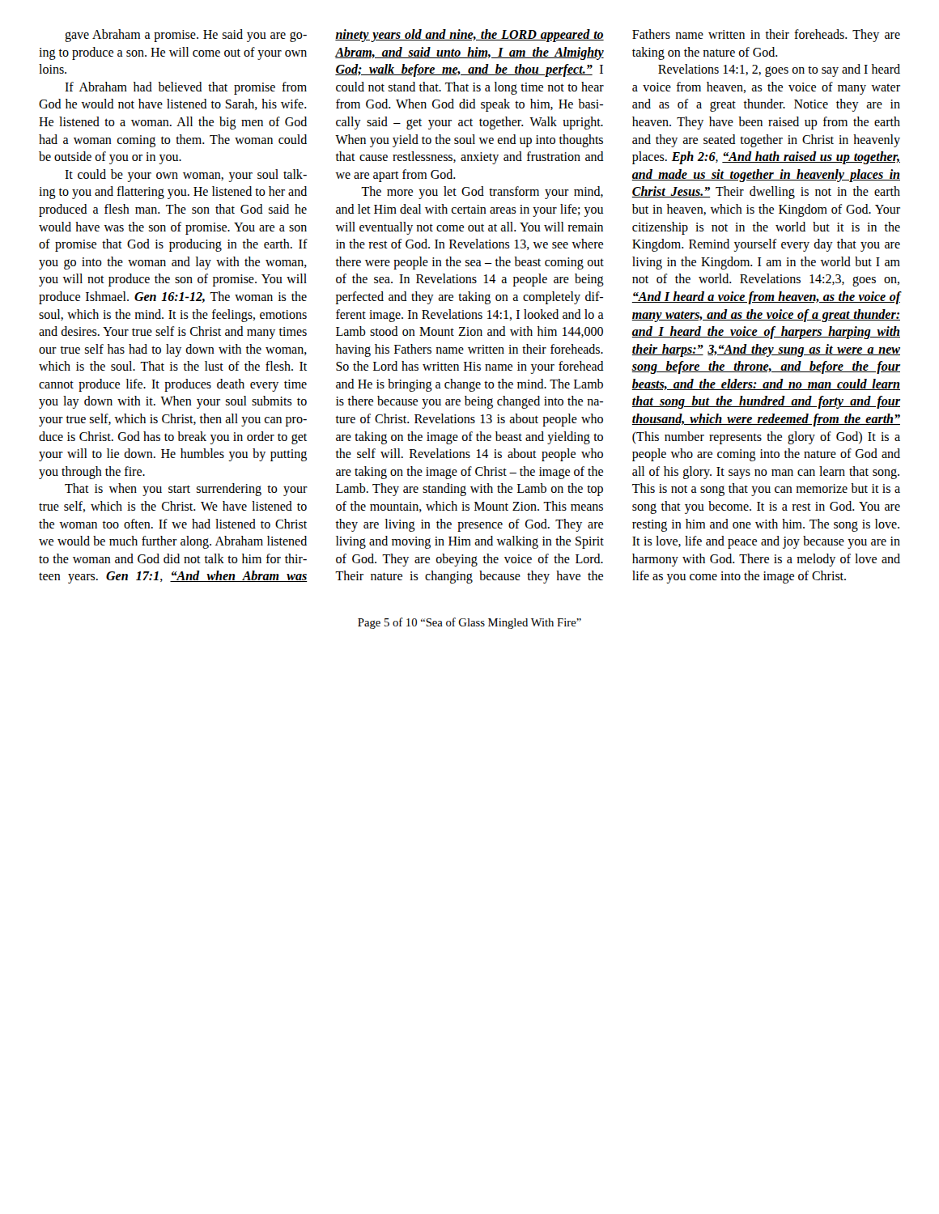gave Abraham a promise. He said you are going to produce a son. He will come out of your own loins.
If Abraham had believed that promise from God he would not have listened to Sarah, his wife. He listened to a woman. All the big men of God had a woman coming to them. The woman could be outside of you or in you.
It could be your own woman, your soul talking to you and flattering you. He listened to her and produced a flesh man. The son that God said he would have was the son of promise. You are a son of promise that God is producing in the earth. If you go into the woman and lay with the woman, you will not produce the son of promise. You will produce Ishmael. Gen 16:1-12, The woman is the soul, which is the mind. It is the feelings, emotions and desires. Your true self is Christ and many times our true self has had to lay down with the woman, which is the soul. That is the lust of the flesh. It cannot produce life. It produces death every time you lay down with it. When your soul submits to your true self, which is Christ, then all you can produce is Christ. God has to break you in order to get your will to lie down. He humbles you by putting you through the fire.
That is when you start surrendering to your true self, which is the Christ. We have listened to the woman too often. If we had listened to Christ we would be much further along. Abraham listened to the woman and God did not talk to him for thirteen years. Gen 17:1, “And when Abram was ninety years old and nine, the LORD appeared to Abram, and said unto him, I am the Almighty God; walk before me, and be thou perfect.” I could not stand that. That is a long time not to hear from God. When God did speak to him, He basically said – get your act together. Walk upright. When you yield to the soul we end up into thoughts that cause restlessness, anxiety and frustration and we are apart from God.
The more you let God transform your mind, and let Him deal with certain areas in your life; you will eventually not come out at all. You will remain in the rest of God. In Revelations 13, we see where there were people in the sea – the beast coming out of the sea. In Revelations 14 a people are being perfected and they are taking on a completely different image. In Revelations 14:1, I looked and lo a Lamb stood on Mount Zion and with him 144,000 having his Fathers name written in their foreheads. So the Lord has written His name in your forehead and He is bringing a change to the mind. The Lamb is there because you are being changed into the nature of Christ. Revelations 13 is about people who are taking on the image of the beast and yielding to the self will. Revelations 14 is about people who are taking on the image of Christ – the image of the Lamb. They are standing with the Lamb on the top of the mountain, which is Mount Zion. This means they are living in the presence of God. They are living and moving in Him and walking in the Spirit of God. They are obeying the voice of the Lord. Their nature is changing because they have the Fathers name written in their foreheads. They are taking on the nature of God.
Revelations 14:1, 2, goes on to say and I heard a voice from heaven, as the voice of many water and as of a great thunder. Notice they are in heaven. They have been raised up from the earth and they are seated together in Christ in heavenly places. Eph 2:6, “And hath raised us up together, and made us sit together in heavenly places in Christ Jesus.” Their dwelling is not in the earth but in heaven, which is the Kingdom of God. Your citizenship is not in the world but it is in the Kingdom. Remind yourself every day that you are living in the Kingdom. I am in the world but I am not of the world. Revelations 14:2,3, goes on, “And I heard a voice from heaven, as the voice of many waters, and as the voice of a great thunder: and I heard the voice of harpers harping with their harps:” 3,“And they sung as it were a new song before the throne, and before the four beasts, and the elders: and no man could learn that song but the hundred and forty and four thousand, which were redeemed from the earth” (This number represents the glory of God) It is a people who are coming into the nature of God and all of his glory. It says no man can learn that song. This is not a song that you can memorize but it is a song that you become. It is a rest in God. You are resting in him and one with him. The song is love. It is love, life and peace and joy because you are in harmony with God. There is a melody of love and life as you come into the image of Christ.
Page 5 of 10 “Sea of Glass Mingled With Fire”